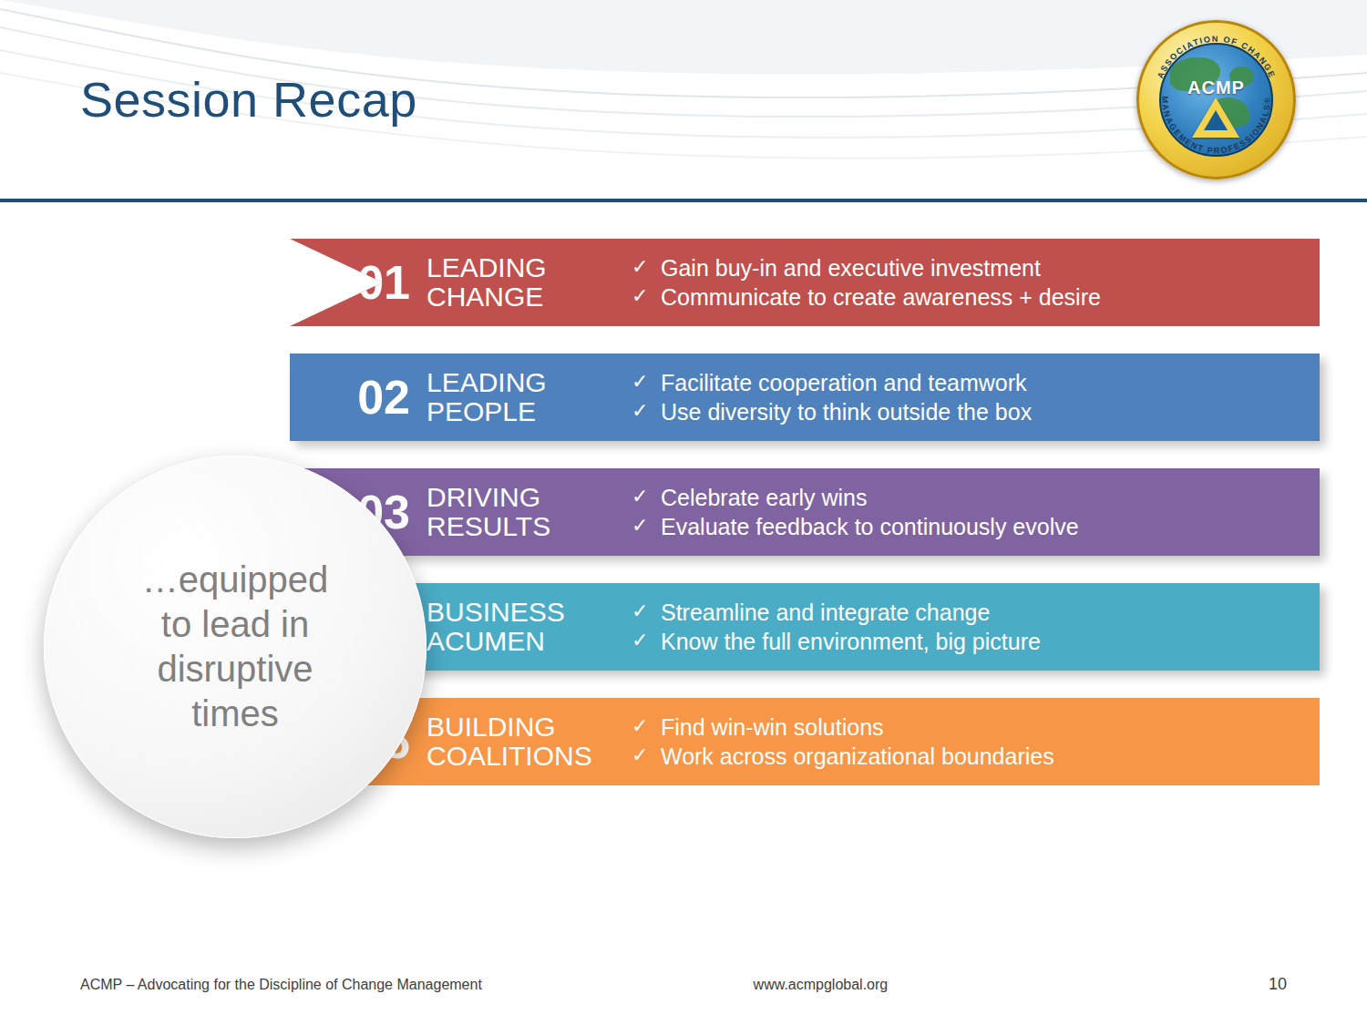Session Recap
ASSOCIATION OF CHANGE MANAGEMENT PROFESSIONALS®
ACMP
01
LEADING
CHANGE
✓Gain buy-in and executive investment
✓Communicate to create awareness + desire
02
LEADING
PEOPLE
✓Facilitate cooperation and teamwork
✓Use diversity to think outside the box
03
DRIVING
RESULTS
✓Celebrate early wins
✓Evaluate feedback to continuously evolve
04
BUSINESS
ACUMEN
✓Streamline and integrate change
✓Know the full environment, big picture
05
BUILDING
COALITIONS
✓Find win-win solutions
✓Work across organizational boundaries
…equipped
to lead in
disruptive
times
ACMP – Advocating for the Discipline of Change Management
www.acmpglobal.org
10